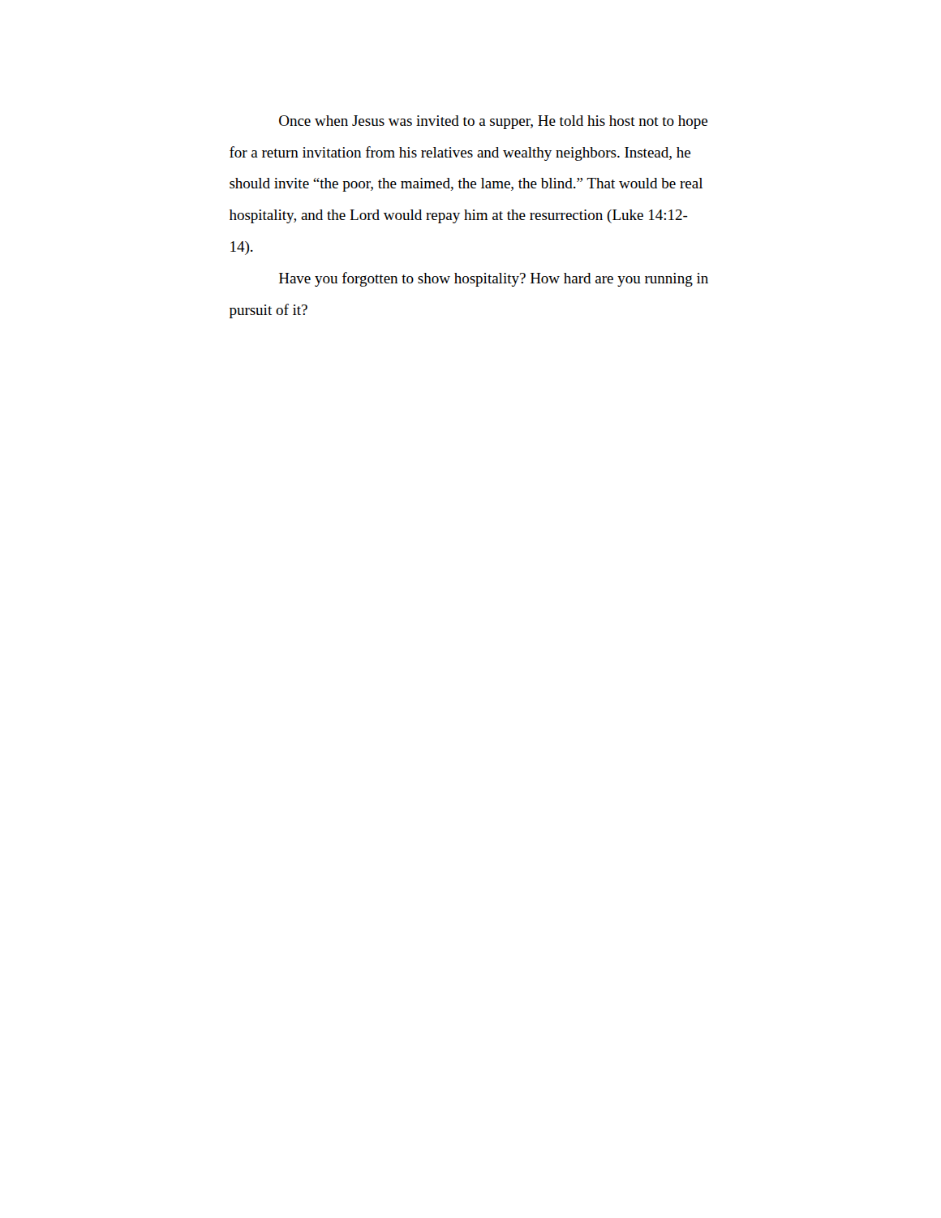Once when Jesus was invited to a supper, He told his host not to hope for a return invitation from his relatives and wealthy neighbors. Instead, he should invite “the poor, the maimed, the lame, the blind.” That would be real hospitality, and the Lord would repay him at the resurrection (Luke 14:12-14).
Have you forgotten to show hospitality? How hard are you running in pursuit of it?